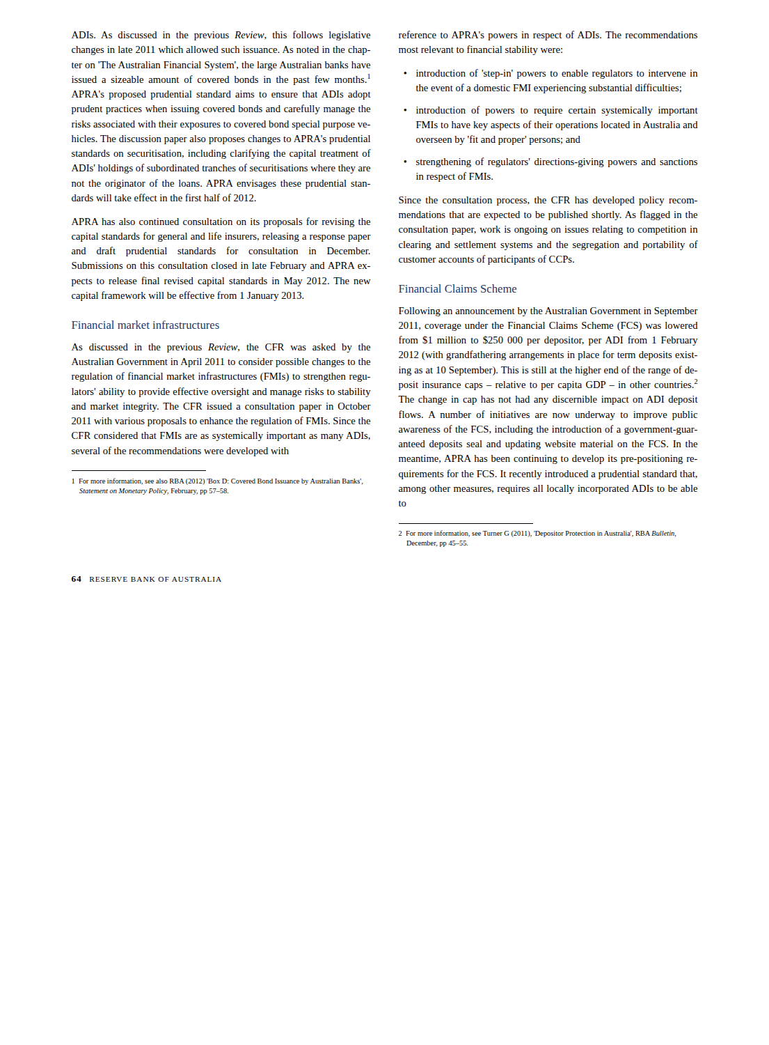ADIs. As discussed in the previous Review, this follows legislative changes in late 2011 which allowed such issuance. As noted in the chapter on 'The Australian Financial System', the large Australian banks have issued a sizeable amount of covered bonds in the past few months.1 APRA's proposed prudential standard aims to ensure that ADIs adopt prudent practices when issuing covered bonds and carefully manage the risks associated with their exposures to covered bond special purpose vehicles. The discussion paper also proposes changes to APRA's prudential standards on securitisation, including clarifying the capital treatment of ADIs' holdings of subordinated tranches of securitisations where they are not the originator of the loans. APRA envisages these prudential standards will take effect in the first half of 2012.
APRA has also continued consultation on its proposals for revising the capital standards for general and life insurers, releasing a response paper and draft prudential standards for consultation in December. Submissions on this consultation closed in late February and APRA expects to release final revised capital standards in May 2012. The new capital framework will be effective from 1 January 2013.
Financial market infrastructures
As discussed in the previous Review, the CFR was asked by the Australian Government in April 2011 to consider possible changes to the regulation of financial market infrastructures (FMIs) to strengthen regulators' ability to provide effective oversight and manage risks to stability and market integrity. The CFR issued a consultation paper in October 2011 with various proposals to enhance the regulation of FMIs. Since the CFR considered that FMIs are as systemically important as many ADIs, several of the recommendations were developed with
1 For more information, see also RBA (2012) 'Box D: Covered Bond Issuance by Australian Banks', Statement on Monetary Policy, February, pp 57–58.
reference to APRA's powers in respect of ADIs. The recommendations most relevant to financial stability were:
introduction of 'step-in' powers to enable regulators to intervene in the event of a domestic FMI experiencing substantial difficulties;
introduction of powers to require certain systemically important FMIs to have key aspects of their operations located in Australia and overseen by 'fit and proper' persons; and
strengthening of regulators' directions-giving powers and sanctions in respect of FMIs.
Since the consultation process, the CFR has developed policy recommendations that are expected to be published shortly. As flagged in the consultation paper, work is ongoing on issues relating to competition in clearing and settlement systems and the segregation and portability of customer accounts of participants of CCPs.
Financial Claims Scheme
Following an announcement by the Australian Government in September 2011, coverage under the Financial Claims Scheme (FCS) was lowered from $1 million to $250 000 per depositor, per ADI from 1 February 2012 (with grandfathering arrangements in place for term deposits existing as at 10 September). This is still at the higher end of the range of deposit insurance caps – relative to per capita GDP – in other countries.2 The change in cap has not had any discernible impact on ADI deposit flows. A number of initiatives are now underway to improve public awareness of the FCS, including the introduction of a government-guaranteed deposits seal and updating website material on the FCS. In the meantime, APRA has been continuing to develop its pre-positioning requirements for the FCS. It recently introduced a prudential standard that, among other measures, requires all locally incorporated ADIs to be able to
2 For more information, see Turner G (2011), 'Depositor Protection in Australia', RBA Bulletin, December, pp 45–55.
64 RESERVE BANK OF AUSTRALIA